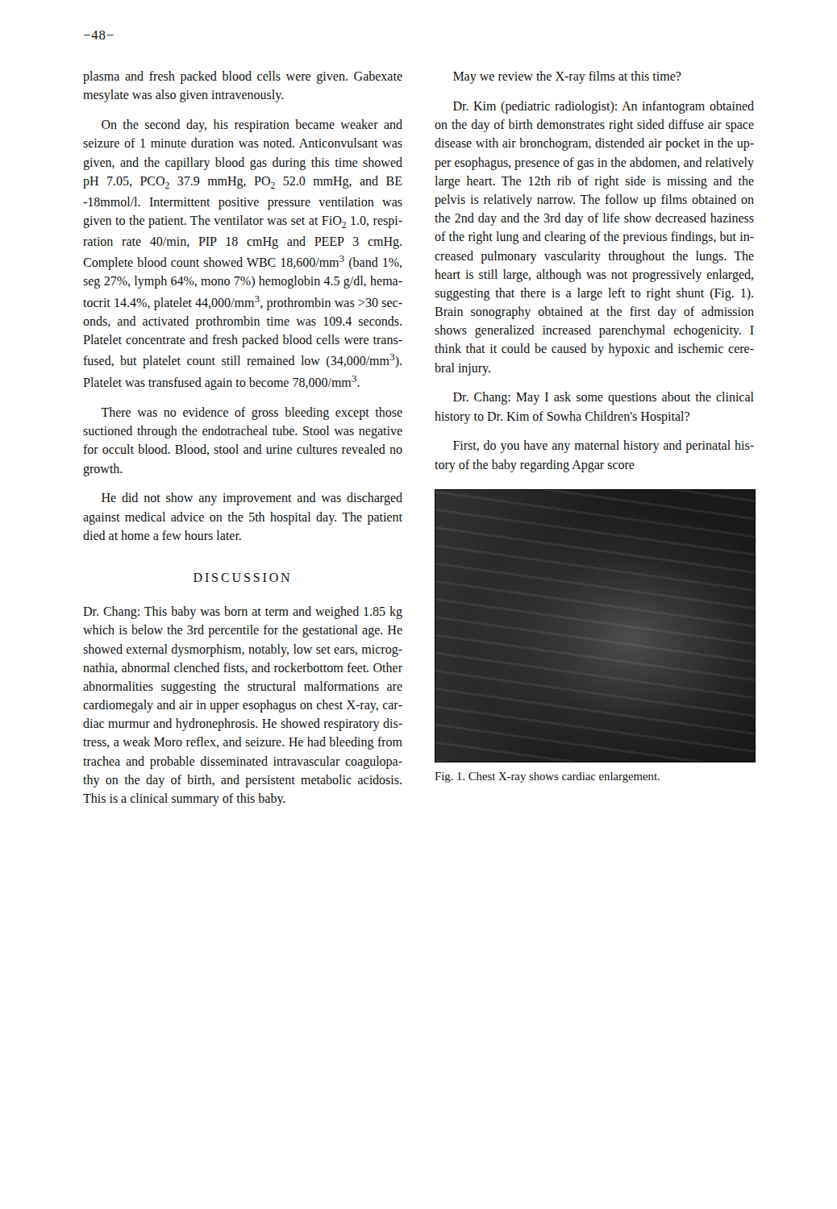−48−
plasma and fresh packed blood cells were given. Gabexate mesylate was also given intravenously.
On the second day, his respiration became weaker and seizure of 1 minute duration was noted. Anticonvulsant was given, and the capillary blood gas during this time showed pH 7.05, PCO2 37.9 mmHg, PO2 52.0 mmHg, and BE -18mmol/l. Intermittent positive pressure ventilation was given to the patient. The ventilator was set at FiO2 1.0, respiration rate 40/min, PIP 18 cmHg and PEEP 3 cmHg. Complete blood count showed WBC 18,600/mm3 (band 1%, seg 27%, lymph 64%, mono 7%) hemoglobin 4.5 g/dl, hematocrit 14.4%, platelet 44,000/mm3, prothrombin was >30 seconds, and activated prothrombin time was 109.4 seconds. Platelet concentrate and fresh packed blood cells were transfused, but platelet count still remained low (34,000/mm3). Platelet was transfused again to become 78,000/mm3.
There was no evidence of gross bleeding except those suctioned through the endotracheal tube. Stool was negative for occult blood. Blood, stool and urine cultures revealed no growth.
He did not show any improvement and was discharged against medical advice on the 5th hospital day. The patient died at home a few hours later.
Discussion
Dr. Chang: This baby was born at term and weighed 1.85 kg which is below the 3rd percentile for the gestational age. He showed external dysmorphism, notably, low set ears, micrognathia, abnormal clenched fists, and rockerbottom feet. Other abnormalities suggesting the structural malformations are cardiomegaly and air in upper esophagus on chest X-ray, cardiac murmur and hydronephrosis. He showed respiratory distress, a weak Moro reflex, and seizure. He had bleeding from trachea and probable disseminated intravascular coagulopathy on the day of birth, and persistent metabolic acidosis. This is a clinical summary of this baby.
May we review the X-ray films at this time?
Dr. Kim (pediatric radiologist): An infantogram obtained on the day of birth demonstrates right sided diffuse air space disease with air bronchogram, distended air pocket in the upper esophagus, presence of gas in the abdomen, and relatively large heart. The 12th rib of right side is missing and the pelvis is relatively narrow. The follow up films obtained on the 2nd day and the 3rd day of life show decreased haziness of the right lung and clearing of the previous findings, but increased pulmonary vascularity throughout the lungs. The heart is still large, although was not progressively enlarged, suggesting that there is a large left to right shunt (Fig. 1). Brain sonography obtained at the first day of admission shows generalized increased parenchymal echogenicity. I think that it could be caused by hypoxic and ischemic cerebral injury.
Dr. Chang: May I ask some questions about the clinical history to Dr. Kim of Sowha Children's Hospital?
First, do you have any maternal history and perinatal history of the baby regarding Apgar score
Fig. 1. Chest X-ray shows cardiac enlargement.